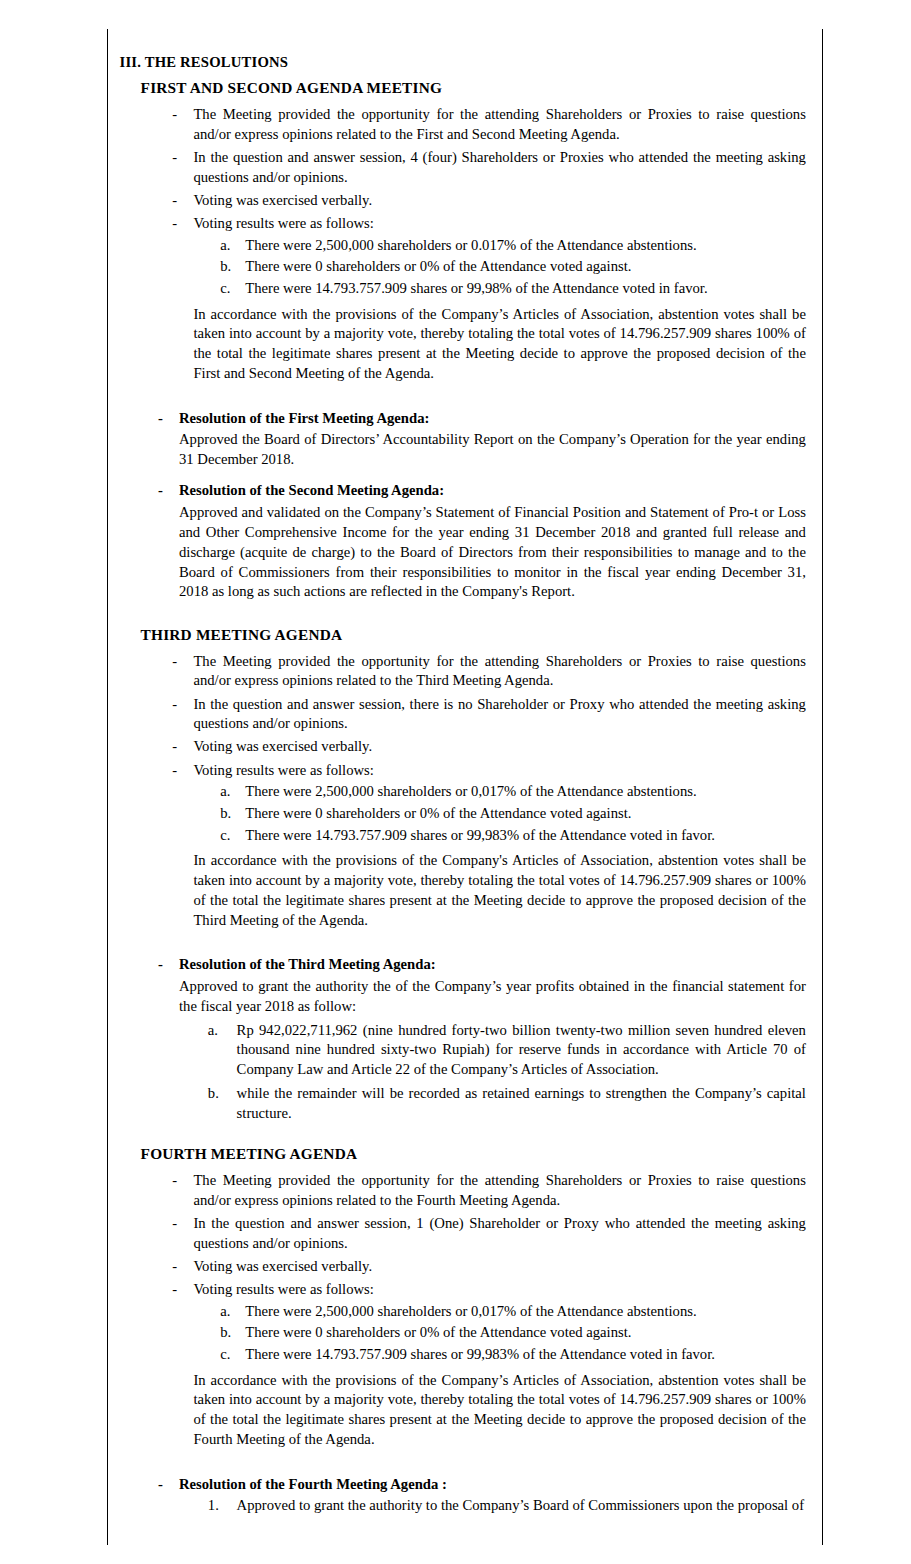III. THE RESOLUTIONS
FIRST AND SECOND AGENDA MEETING
The Meeting provided the opportunity for the attending Shareholders or Proxies to raise questions and/or express opinions related to the First and Second Meeting Agenda.
In the question and answer session, 4 (four) Shareholders or Proxies who attended the meeting asking questions and/or opinions.
Voting was exercised verbally.
Voting results were as follows:
a. There were 2,500,000 shareholders or 0.017% of the Attendance abstentions.
b. There were 0 shareholders or 0% of the Attendance voted against.
c. There were 14.793.757.909 shares or 99,98% of the Attendance voted in favor.
In accordance with the provisions of the Company’s Articles of Association, abstention votes shall be taken into account by a majority vote, thereby totaling the total votes of 14.796.257.909 shares 100% of the total the legitimate shares present at the Meeting decide to approve the proposed decision of the First and Second Meeting of the Agenda.
Resolution of the First Meeting Agenda:
Approved the Board of Directors’ Accountability Report on the Company’s Operation for the year ending 31 December 2018.
Resolution of the Second Meeting Agenda:
Approved and validated on the Company’s Statement of Financial Position and Statement of Pro-t or Loss and Other Comprehensive Income for the year ending 31 December 2018 and granted full release and discharge (acquite de charge) to the Board of Directors from their responsibilities to manage and to the Board of Commissioners from their responsibilities to monitor in the fiscal year ending December 31, 2018 as long as such actions are reflected in the Company's Report.
THIRD MEETING AGENDA
The Meeting provided the opportunity for the attending Shareholders or Proxies to raise questions and/or express opinions related to the Third Meeting Agenda.
In the question and answer session, there is no Shareholder or Proxy who attended the meeting asking questions and/or opinions.
Voting was exercised verbally.
Voting results were as follows:
a. There were 2,500,000 shareholders or 0,017% of the Attendance abstentions.
b. There were 0 shareholders or 0% of the Attendance voted against.
c. There were 14.793.757.909 shares or 99,983% of the Attendance voted in favor.
In accordance with the provisions of the Company's Articles of Association, abstention votes shall be taken into account by a majority vote, thereby totaling the total votes of 14.796.257.909 shares or 100% of the total the legitimate shares present at the Meeting decide to approve the proposed decision of the Third Meeting of the Agenda.
Resolution of the Third Meeting Agenda:
Approved to grant the authority the of the Company’s year profits obtained in the financial statement for the fiscal year 2018 as follow:
Rp 942,022,711,962 (nine hundred forty-two billion twenty-two million seven hundred eleven thousand nine hundred sixty-two Rupiah) for reserve funds in accordance with Article 70 of Company Law and Article 22 of the Company’s Articles of Association.
while the remainder will be recorded as retained earnings to strengthen the Company’s capital structure.
FOURTH MEETING AGENDA
The Meeting provided the opportunity for the attending Shareholders or Proxies to raise questions and/or express opinions related to the Fourth Meeting Agenda.
In the question and answer session, 1 (One) Shareholder or Proxy who attended the meeting asking questions and/or opinions.
Voting was exercised verbally.
Voting results were as follows:
a. There were 2,500,000 shareholders or 0,017% of the Attendance abstentions.
b. There were 0 shareholders or 0% of the Attendance voted against.
c. There were 14.793.757.909 shares or 99,983% of the Attendance voted in favor.
In accordance with the provisions of the Company’s Articles of Association, abstention votes shall be taken into account by a majority vote, thereby totaling the total votes of 14.796.257.909 shares or 100% of the total the legitimate shares present at the Meeting decide to approve the proposed decision of the Fourth Meeting of the Agenda.
Resolution of the Fourth Meeting Agenda :
Approved to grant the authority to the Company’s Board of Commissioners upon the proposal of